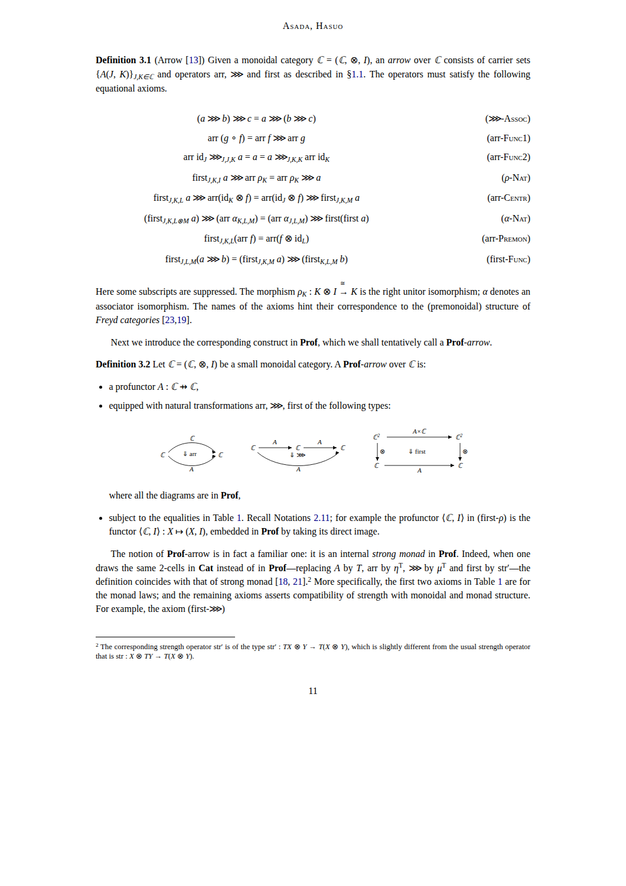Asada, Hasuo
Definition 3.1 (Arrow [13]) Given a monoidal category ℂ = (ℂ, ⊗, I), an arrow over ℂ consists of carrier sets {A(J, K)}J,K∈ℂ and operators arr, ⋙ and first as described in §1.1. The operators must satisfy the following equational axioms.
| ( a ⋙ b ) ⋙ c = a ⋙ ( b ⋙ c ) | ( ⋙ - Assoc ) |
| arr ( g ∘ f ) = arr f ⋙ arr g | ( arr - Func1 ) |
| arr id J ⋙ J,J,K a = a = a ⋙ J,K,K arr id K | ( arr - Func2 ) |
| first J,K,I a ⋙ arr ρ K = arr ρ K ⋙ a | ( ρ - Nat ) |
| first J,K,L a ⋙ arr (id K ⊗ f ) = arr (id J ⊗ f ) ⋙ first J,K,M a | ( arr - Centr ) |
| ( first J,K,L⊗M a ) ⋙ ( arr α K,L,M ) = ( arr α J,L,M ) ⋙ first ( first a ) | ( α - Nat ) |
| first J,K,L ( arr f ) = arr ( f ⊗ id L ) | ( arr - Premon ) |
| first J,L,M ( a ⋙ b ) = ( first J,K,M a ) ⋙ ( first K,L,M b ) | ( first - Func ) |
Here some subscripts are suppressed. The morphism ρK : K ⊗ I ≅→ K is the right unitor isomorphism; α denotes an associator isomorphism. The names of the axioms hint their correspondence to the (premonoidal) structure of Freyd categories [23,19].
Next we introduce the corresponding construct in Prof, which we shall tentatively call a Prof-arrow.
Definition 3.2 Let ℂ = (ℂ, ⊗, I) be a small monoidal category. A Prof-arrow over ℂ is:
a profunctor A : ℂ ⇸ ℂ,
equipped with natural transformations arr, ⋙, first of the following types:
ℂ ℂ ℂ A ⇓ arr
ℂ ℂ ℂ A A A ⇓ ⋙
ℂ2 ℂ2 ℂ ℂ A×ℂ A ⊗ ⊗ ⇓ first
where all the diagrams are in Prof,
subject to the equalities in Table 1. Recall Notations 2.11; for example the profunctor ⟨ℂ, I⟩ in (first-ρ) is the functor ⟨ℂ, I⟩ : X ↦ (X, I), embedded in Prof by taking its direct image.
The notion of Prof-arrow is in fact a familiar one: it is an internal strong monad in Prof. Indeed, when one draws the same 2-cells in Cat instead of in Prof—replacing A by T, arr by ηT, ⋙ by μT and first by str′—the definition coincides with that of strong monad [18, 21].2 More specifically, the first two axioms in Table 1 are for the monad laws; and the remaining axioms asserts compatibility of strength with monoidal and monad structure. For example, the axiom (first-⋙)
2 The corresponding strength operator str′ is of the type str′ : TX ⊗ Y → T(X ⊗ Y), which is slightly different from the usual strength operator that is str : X ⊗ TY → T(X ⊗ Y).
11